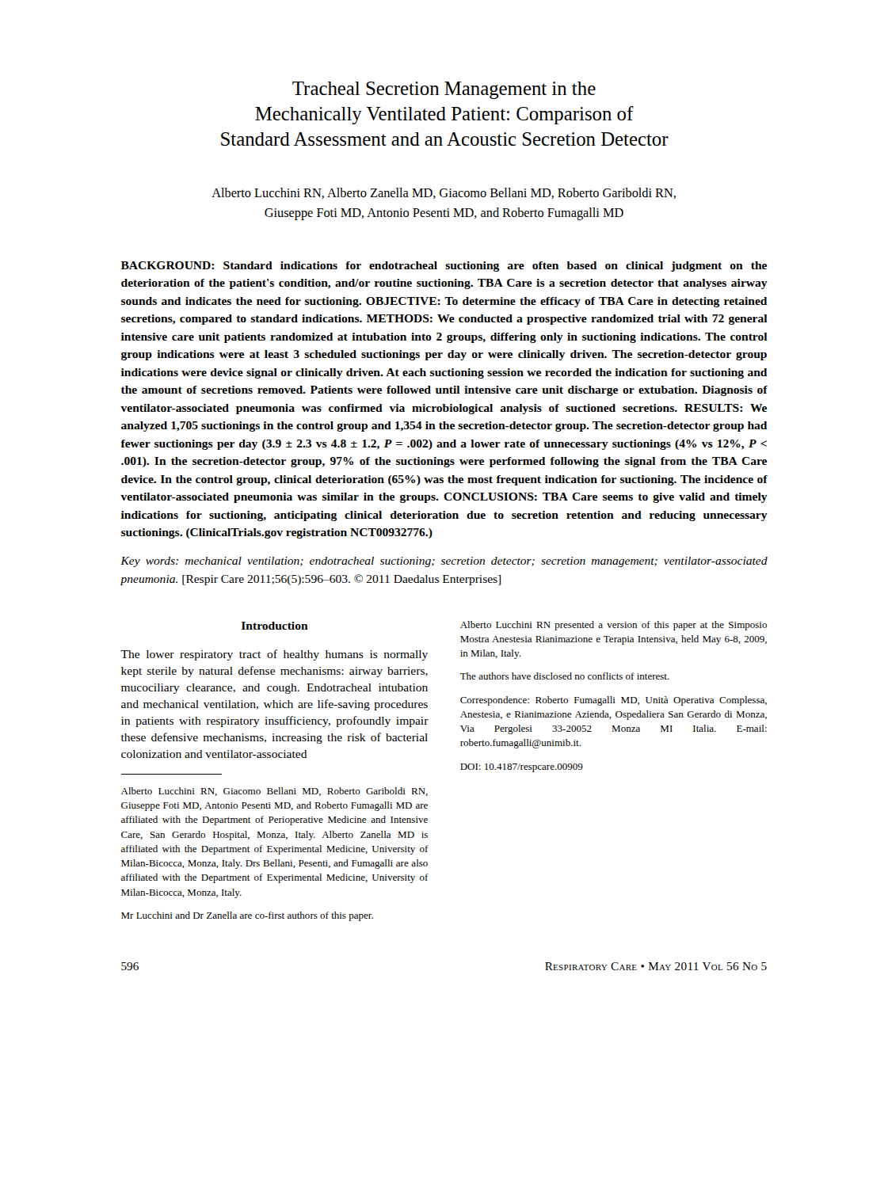Tracheal Secretion Management in the
Mechanically Ventilated Patient: Comparison of
Standard Assessment and an Acoustic Secretion Detector
Alberto Lucchini RN, Alberto Zanella MD, Giacomo Bellani MD, Roberto Gariboldi RN,
Giuseppe Foti MD, Antonio Pesenti MD, and Roberto Fumagalli MD
BACKGROUND: Standard indications for endotracheal suctioning are often based on clinical judgment on the deterioration of the patient's condition, and/or routine suctioning. TBA Care is a secretion detector that analyses airway sounds and indicates the need for suctioning. OBJECTIVE: To determine the efficacy of TBA Care in detecting retained secretions, compared to standard indications. METHODS: We conducted a prospective randomized trial with 72 general intensive care unit patients randomized at intubation into 2 groups, differing only in suctioning indications. The control group indications were at least 3 scheduled suctionings per day or were clinically driven. The secretion-detector group indications were device signal or clinically driven. At each suctioning session we recorded the indication for suctioning and the amount of secretions removed. Patients were followed until intensive care unit discharge or extubation. Diagnosis of ventilator-associated pneumonia was confirmed via microbiological analysis of suctioned secretions. RESULTS: We analyzed 1,705 suctionings in the control group and 1,354 in the secretion-detector group. The secretion-detector group had fewer suctionings per day (3.9 ± 2.3 vs 4.8 ± 1.2, P = .002) and a lower rate of unnecessary suctionings (4% vs 12%, P < .001). In the secretion-detector group, 97% of the suctionings were performed following the signal from the TBA Care device. In the control group, clinical deterioration (65%) was the most frequent indication for suctioning. The incidence of ventilator-associated pneumonia was similar in the groups. CONCLUSIONS: TBA Care seems to give valid and timely indications for suctioning, anticipating clinical deterioration due to secretion retention and reducing unnecessary suctionings. (ClinicalTrials.gov registration NCT00932776.)
Key words: mechanical ventilation; endotracheal suctioning; secretion detector; secretion management; ventilator-associated pneumonia. [Respir Care 2011;56(5):596–603. © 2011 Daedalus Enterprises]
Introduction
The lower respiratory tract of healthy humans is normally kept sterile by natural defense mechanisms: airway barriers, mucociliary clearance, and cough. Endotracheal intubation and mechanical ventilation, which are life-saving procedures in patients with respiratory insufficiency, profoundly impair these defensive mechanisms, increasing the risk of bacterial colonization and ventilator-associated
Alberto Lucchini RN, Giacomo Bellani MD, Roberto Gariboldi RN, Giuseppe Foti MD, Antonio Pesenti MD, and Roberto Fumagalli MD are affiliated with the Department of Perioperative Medicine and Intensive Care, San Gerardo Hospital, Monza, Italy. Alberto Zanella MD is affiliated with the Department of Experimental Medicine, University of Milan-Bicocca, Monza, Italy. Drs Bellani, Pesenti, and Fumagalli are also affiliated with the Department of Experimental Medicine, University of Milan-Bicocca, Monza, Italy.
Mr Lucchini and Dr Zanella are co-first authors of this paper.
Alberto Lucchini RN presented a version of this paper at the Simposio Mostra Anestesia Rianimazione e Terapia Intensiva, held May 6-8, 2009, in Milan, Italy.
The authors have disclosed no conflicts of interest.
Correspondence: Roberto Fumagalli MD, Unità Operativa Complessa, Anestesia, e Rianimazione Azienda, Ospedaliera San Gerardo di Monza, Via Pergolesi 33-20052 Monza MI Italia. E-mail: roberto.fumagalli@unimib.it.
DOI: 10.4187/respcare.00909
596 Respiratory Care • May 2011 Vol 56 No 5